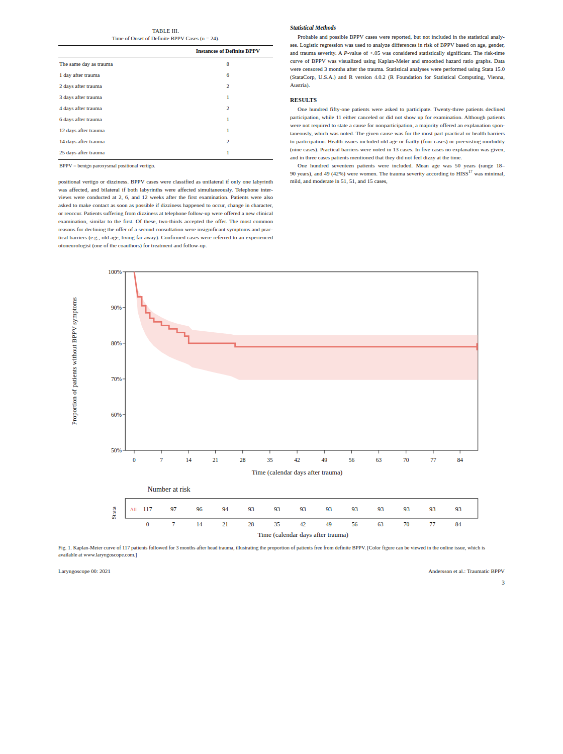TABLE III. Time of Onset of Definite BPPV Cases (n = 24).
| | Instances of Definite BPPV |
| --- | --- |
| The same day as trauma | 8 |
| 1 day after trauma | 6 |
| 2 days after trauma | 2 |
| 3 days after trauma | 1 |
| 4 days after trauma | 2 |
| 6 days after trauma | 1 |
| 12 days after trauma | 1 |
| 14 days after trauma | 2 |
| 25 days after trauma | 1 |
BPPV = benign paroxysmal positional vertigo.
positional vertigo or dizziness. BPPV cases were classified as unilateral if only one labyrinth was affected, and bilateral if both labyrinths were affected simultaneously. Telephone interviews were conducted at 2, 6, and 12 weeks after the first examination. Patients were also asked to make contact as soon as possible if dizziness happened to occur, change in character, or reoccur. Patients suffering from dizziness at telephone follow-up were offered a new clinical examination, similar to the first. Of these, two-thirds accepted the offer. The most common reasons for declining the offer of a second consultation were insignificant symptoms and practical barriers (e.g., old age, living far away). Confirmed cases were referred to an experienced otoneurologist (one of the coauthors) for treatment and follow-up.
Statistical Methods
Probable and possible BPPV cases were reported, but not included in the statistical analyses. Logistic regression was used to analyze differences in risk of BPPV based on age, gender, and trauma severity. A P-value of <.05 was considered statistically significant. The risk-time curve of BPPV was visualized using Kaplan-Meier and smoothed hazard ratio graphs. Data were censored 3 months after the trauma. Statistical analyses were performed using Stata 15.0 (StataCorp, U.S.A.) and R version 4.0.2 (R Foundation for Statistical Computing, Vienna, Austria).
RESULTS
One hundred fifty-one patients were asked to participate. Twenty-three patients declined participation, while 11 either canceled or did not show up for examination. Although patients were not required to state a cause for nonparticipation, a majority offered an explanation spontaneously, which was noted. The given cause was for the most part practical or health barriers to participation. Health issues included old age or frailty (four cases) or preexisting morbidity (nine cases). Practical barriers were noted in 13 cases. In five cases no explanation was given, and in three cases patients mentioned that they did not feel dizzy at the time.
One hundred seventeen patients were included. Mean age was 50 years (range 18–90 years), and 49 (42%) were women. The trauma severity according to HISS17 was minimal, mild, and moderate in 51, 51, and 15 cases,
100% 90% 80% 70% 60% 50% Proportion of patients without BPPV symptoms 0 7 14 21 28 35 42 49 56 63 70 77 84 Time (calendar days after trauma) Number at risk Strata All 117 97 96 94 93 93 93 93 93 93 93 93 93 0 7 14 21 28 35 42 49 56 63 70 77 84 Time (calendar days after trauma)
Fig. 1. Kaplan-Meier curve of 117 patients followed for 3 months after head trauma, illustrating the proportion of patients free from definite BPPV. [Color figure can be viewed in the online issue, which is available at www.laryngoscope.com.]
Laryngoscope 00: 2021
Andersson et al.: Traumatic BPPV
3